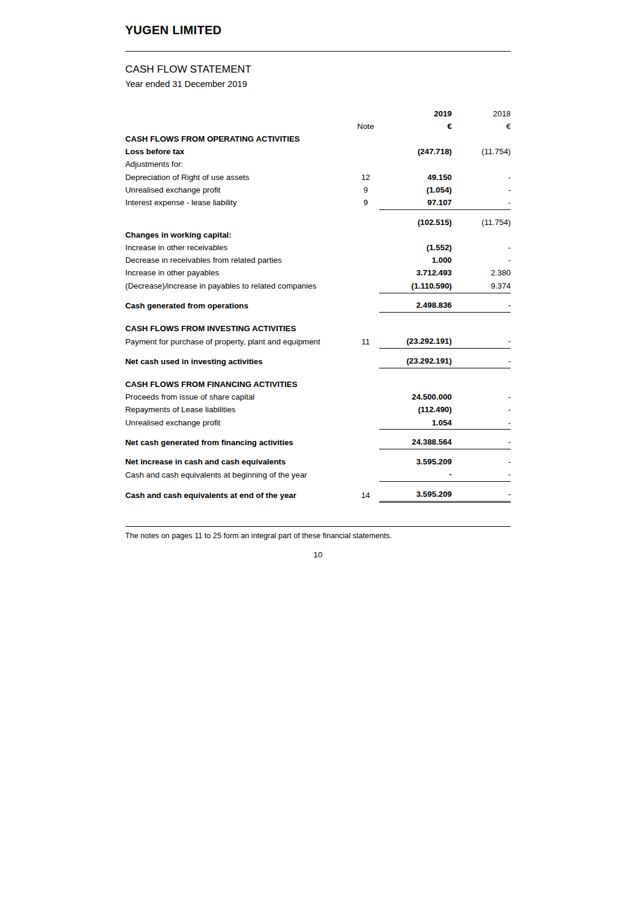YUGEN LIMITED
CASH FLOW STATEMENT
Year ended 31 December 2019
| | | 2019 | 2018 |
| | Note | € | € |
| CASH FLOWS FROM OPERATING ACTIVITIES | | | |
| Loss before tax | | (247.718) | (11.754) |
| Adjustments for: | | | |
| Depreciation of Right of use assets | 12 | 49.150 | - |
| Unrealised exchange profit | 9 | (1.054) | - |
| Interest expense - lease liability | 9 | 97.107 | - |
| | | (102.515) | (11.754) |
| Changes in working capital: | | | |
| Increase in other receivables | | (1.552) | - |
| Decrease in receivables from related parties | | 1.000 | - |
| Increase in other payables | | 3.712.493 | 2.380 |
| (Decrease)/increase in payables to related companies | | (1.110.590) | 9.374 |
| Cash generated from operations | | 2.498.836 | - |
| CASH FLOWS FROM INVESTING ACTIVITIES | | | |
| Payment for purchase of property, plant and equipment | 11 | (23.292.191) | - |
| Net cash used in investing activities | | (23.292.191) | - |
| CASH FLOWS FROM FINANCING ACTIVITIES | | | |
| Proceeds from issue of share capital | | 24.500.000 | - |
| Repayments of Lease liabilities | | (112.490) | - |
| Unrealised exchange profit | | 1.054 | - |
| Net cash generated from financing activities | | 24.388.564 | - |
| Net increase in cash and cash equivalents | | 3.595.209 | - |
| Cash and cash equivalents at beginning of the year | | - | - |
| Cash and cash equivalents at end of the year | 14 | 3.595.209 | - |
The notes on pages 11 to 25 form an integral part of these financial statements.
10